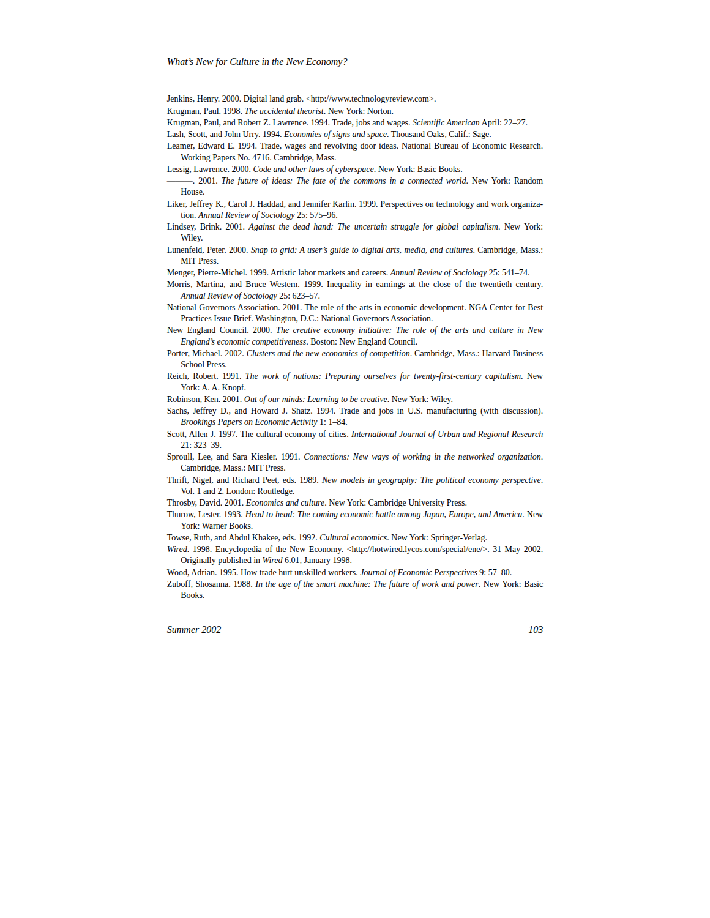What’s New for Culture in the New Economy?
Jenkins, Henry. 2000. Digital land grab. <http://www.technologyreview.com>.
Krugman, Paul. 1998. The accidental theorist. New York: Norton.
Krugman, Paul, and Robert Z. Lawrence. 1994. Trade, jobs and wages. Scientific American April: 22–27.
Lash, Scott, and John Urry. 1994. Economies of signs and space. Thousand Oaks, Calif.: Sage.
Leamer, Edward E. 1994. Trade, wages and revolving door ideas. National Bureau of Economic Research. Working Papers No. 4716. Cambridge, Mass.
Lessig, Lawrence. 2000. Code and other laws of cyberspace. New York: Basic Books.
———. 2001. The future of ideas: The fate of the commons in a connected world. New York: Random House.
Liker, Jeffrey K., Carol J. Haddad, and Jennifer Karlin. 1999. Perspectives on technology and work organization. Annual Review of Sociology 25: 575–96.
Lindsey, Brink. 2001. Against the dead hand: The uncertain struggle for global capitalism. New York: Wiley.
Lunenfeld, Peter. 2000. Snap to grid: A user’s guide to digital arts, media, and cultures. Cambridge, Mass.: MIT Press.
Menger, Pierre-Michel. 1999. Artistic labor markets and careers. Annual Review of Sociology 25: 541–74.
Morris, Martina, and Bruce Western. 1999. Inequality in earnings at the close of the twentieth century. Annual Review of Sociology 25: 623–57.
National Governors Association. 2001. The role of the arts in economic development. NGA Center for Best Practices Issue Brief. Washington, D.C.: National Governors Association.
New England Council. 2000. The creative economy initiative: The role of the arts and culture in New England’s economic competitiveness. Boston: New England Council.
Porter, Michael. 2002. Clusters and the new economics of competition. Cambridge, Mass.: Harvard Business School Press.
Reich, Robert. 1991. The work of nations: Preparing ourselves for twenty-first-century capitalism. New York: A. A. Knopf.
Robinson, Ken. 2001. Out of our minds: Learning to be creative. New York: Wiley.
Sachs, Jeffrey D., and Howard J. Shatz. 1994. Trade and jobs in U.S. manufacturing (with discussion). Brookings Papers on Economic Activity 1: 1–84.
Scott, Allen J. 1997. The cultural economy of cities. International Journal of Urban and Regional Research 21: 323–39.
Sproull, Lee, and Sara Kiesler. 1991. Connections: New ways of working in the networked organization. Cambridge, Mass.: MIT Press.
Thrift, Nigel, and Richard Peet, eds. 1989. New models in geography: The political economy perspective. Vol. 1 and 2. London: Routledge.
Throsby, David. 2001. Economics and culture. New York: Cambridge University Press.
Thurow, Lester. 1993. Head to head: The coming economic battle among Japan, Europe, and America. New York: Warner Books.
Towse, Ruth, and Abdul Khakee, eds. 1992. Cultural economics. New York: Springer-Verlag.
Wired. 1998. Encyclopedia of the New Economy. <http://hotwired.lycos.com/special/ene/>. 31 May 2002. Originally published in Wired 6.01, January 1998.
Wood, Adrian. 1995. How trade hurt unskilled workers. Journal of Economic Perspectives 9: 57–80.
Zuboff, Shosanna. 1988. In the age of the smart machine: The future of work and power. New York: Basic Books.
Summer 2002 103